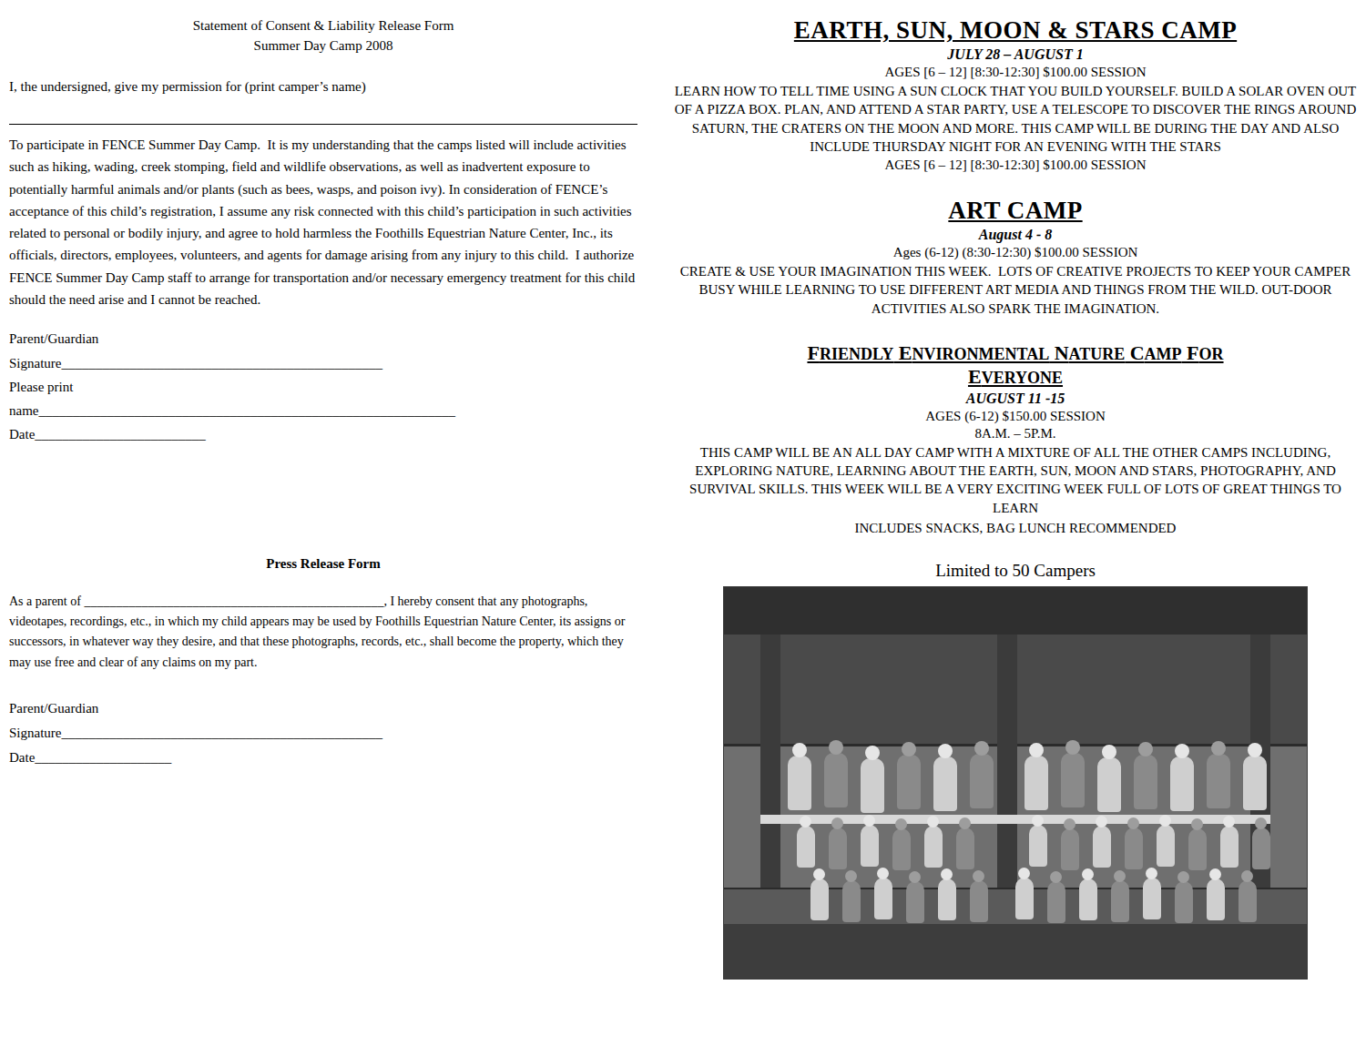Statement of Consent & Liability Release Form
Summer Day Camp 2008
I, the undersigned, give my permission for (print camper’s name)
To participate in FENCE Summer Day Camp. It is my understanding that the camps listed will include activities such as hiking, wading, creek stomping, field and wildlife observations, as well as inadvertent exposure to potentially harmful animals and/or plants (such as bees, wasps, and poison ivy). In consideration of FENCE’s acceptance of this child’s registration, I assume any risk connected with this child’s participation in such activities related to personal or bodily injury, and agree to hold harmless the Foothills Equestrian Nature Center, Inc., its officials, directors, employees, volunteers, and agents for damage arising from any injury to this child. I authorize FENCE Summer Day Camp staff to arrange for transportation and/or necessary emergency treatment for this child should the need arise and I cannot be reached.
Parent/Guardian
Signature_______________________________________________
Please print
name_____________________________________________________________
Date_________________________
Press Release Form
As a parent of _______________________________________________, I hereby consent that any photographs, videotapes, recordings, etc., in which my child appears may be used by Foothills Equestrian Nature Center, its assigns or successors, in whatever way they desire, and that these photographs, records, etc., shall become the property, which they may use free and clear of any claims on my part.
Parent/Guardian
Signature_______________________________________________
Date____________________
EARTH, SUN, MOON & STARS CAMP
JULY 28 – AUGUST 1
AGES [6 – 12] [8:30-12:30] $100.00 SESSION
LEARN HOW TO TELL TIME USING A SUN CLOCK THAT YOU BUILD YOURSELF. BUILD A SOLAR OVEN OUT OF A PIZZA BOX. PLAN, AND ATTEND A STAR PARTY, USE A TELESCOPE TO DISCOVER THE RINGS AROUND SATURN, THE CRATERS ON THE MOON AND MORE. THIS CAMP WILL BE DURING THE DAY AND ALSO INCLUDE THURSDAY NIGHT FOR AN EVENING WITH THE STARS
AGES [6 – 12] [8:30-12:30] $100.00 SESSION
ART CAMP
August 4 - 8
Ages (6-12) (8:30-12:30) $100.00 SESSION
CREATE & USE YOUR IMAGINATION THIS WEEK. LOTS OF CREATIVE PROJECTS TO KEEP YOUR CAMPER BUSY WHILE LEARNING TO USE DIFFERENT ART MEDIA AND THINGS FROM THE WILD. OUT-DOOR ACTIVITIES ALSO SPARK THE IMAGINATION.
FRIENDLY ENVIRONMENTAL NATURE CAMP FOR
EVERYONE
AUGUST 11 -15
AGES (6-12) $150.00 SESSION
8A.M. – 5P.M.
THIS CAMP WILL BE AN ALL DAY CAMP WITH A MIXTURE OF ALL THE OTHER CAMPS INCLUDING, EXPLORING NATURE, LEARNING ABOUT THE EARTH, SUN, MOON AND STARS, PHOTOGRAPHY, AND SURVIVAL SKILLS. THIS WEEK WILL BE A VERY EXCITING WEEK FULL OF LOTS OF GREAT THINGS TO LEARN
INCLUDES SNACKS, BAG LUNCH RECOMMENDED
Limited to 50 Campers